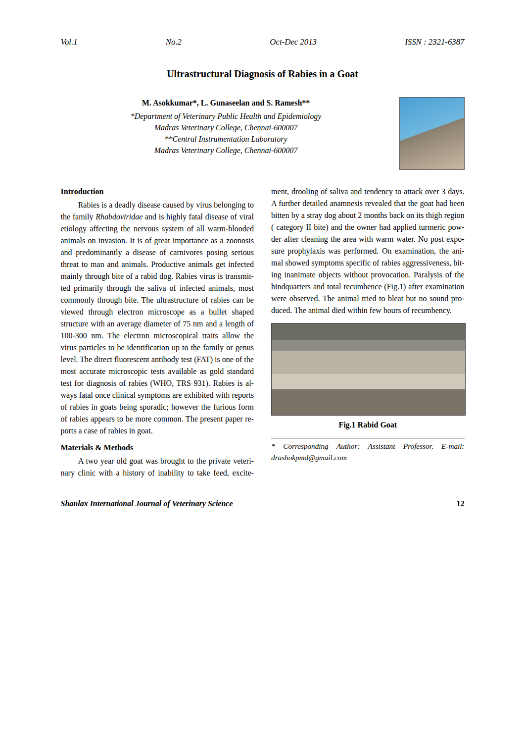Vol.1 No.2 Oct-Dec 2013 ISSN : 2321-6387
Ultrastructural Diagnosis of Rabies in a Goat
M. Asokkumar*, L. Gunaseelan and S. Ramesh**
*Department of Veterinary Public Health and Epidemiology
Madras Veterinary College, Chennai-600007
**Central Instrumentation Laboratory
Madras Veterinary College, Chennai-600007
Introduction
Rabies is a deadly disease caused by virus belonging to the family Rhabdoviridae and is highly fatal disease of viral etiology affecting the nervous system of all warm-blooded animals on invasion. It is of great importance as a zoonosis and predominantly a disease of carnivores posing serious threat to man and animals. Productive animals get infected mainly through bite of a rabid dog. Rabies virus is transmitted primarily through the saliva of infected animals, most commonly through bite. The ultrastructure of rabies can be viewed through electron microscope as a bullet shaped structure with an average diameter of 75 nm and a length of 100-300 nm. The electron microscopical traits allow the virus particles to be identification up to the family or genus level. The direct fluorescent antibody test (FAT) is one of the most accurate microscopic tests available as gold standard test for diagnosis of rabies (WHO, TRS 931). Rabies is always fatal once clinical symptoms are exhibited with reports of rabies in goats being sporadic; however the furious form of rabies appears to be more common. The present paper reports a case of rabies in goat.
Materials & Methods
A two year old goat was brought to the private veterinary clinic with a history of inability to take feed, excitement, drooling of saliva and tendency to attack over 3 days. A further detailed anamnesis revealed that the goat had been bitten by a stray dog about 2 months back on its thigh region ( category II bite) and the owner had applied turmeric powder after cleaning the area with warm water. No post exposure prophylaxis was performed. On examination, the animal showed symptoms specific of rabies aggressiveness, biting inanimate objects without provocation. Paralysis of the hindquarters and total recumbence (Fig.1) after examination were observed. The animal tried to bleat but no sound produced. The animal died within few hours of recumbency.
Fig.1 Rabid Goat
* Corresponding Author: Assistant Professor, E-mail: drashokpmd@gmail.com
Shanlax International Journal of Veterinary Science 12